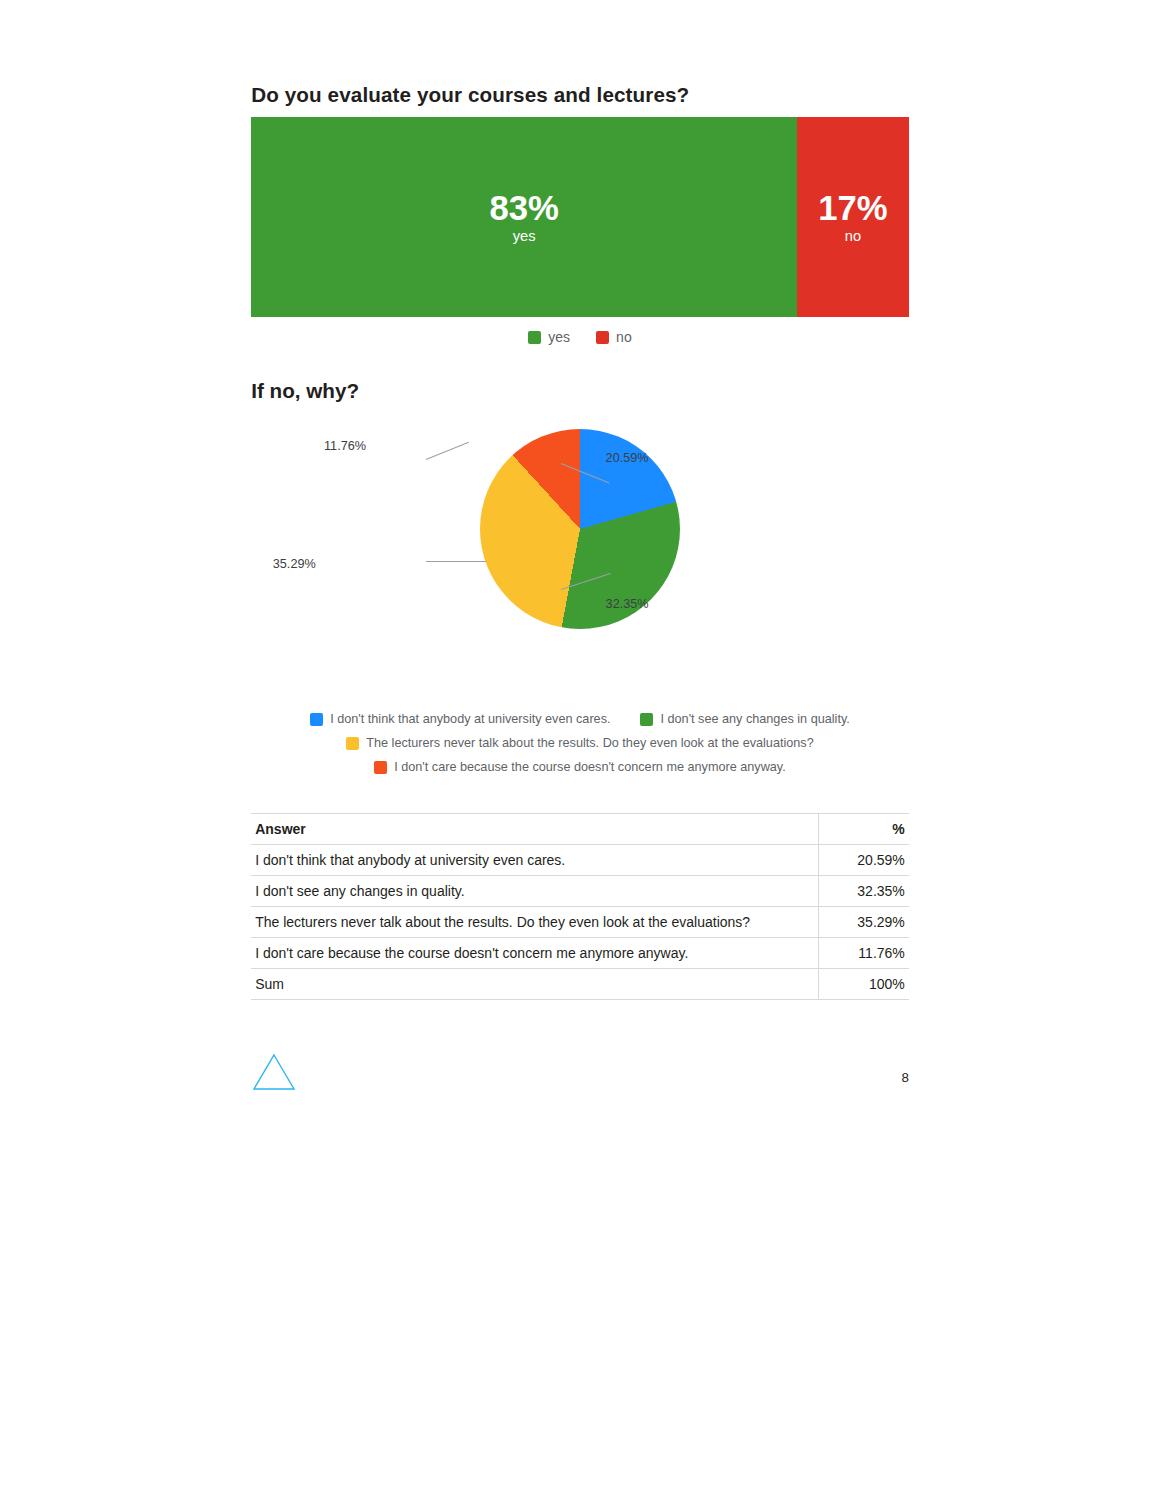Do you evaluate your courses and lectures?
83% yes
17% no
yes no
If no, why?
20.59% 32.35% 35.29% 11.76%
I don't think that anybody at university even cares. I don't see any changes in quality.
The lecturers never talk about the results. Do they even look at the evaluations?
I don't care because the course doesn't concern me anymore anyway.
| Answer | % |
| --- | --- |
| I don't think that anybody at university even cares. | 20.59% |
| I don't see any changes in quality. | 32.35% |
| The lecturers never talk about the results. Do they even look at the evaluations? | 35.29% |
| I don't care because the course doesn't concern me anymore anyway. | 11.76% |
| Sum | 100% |
8